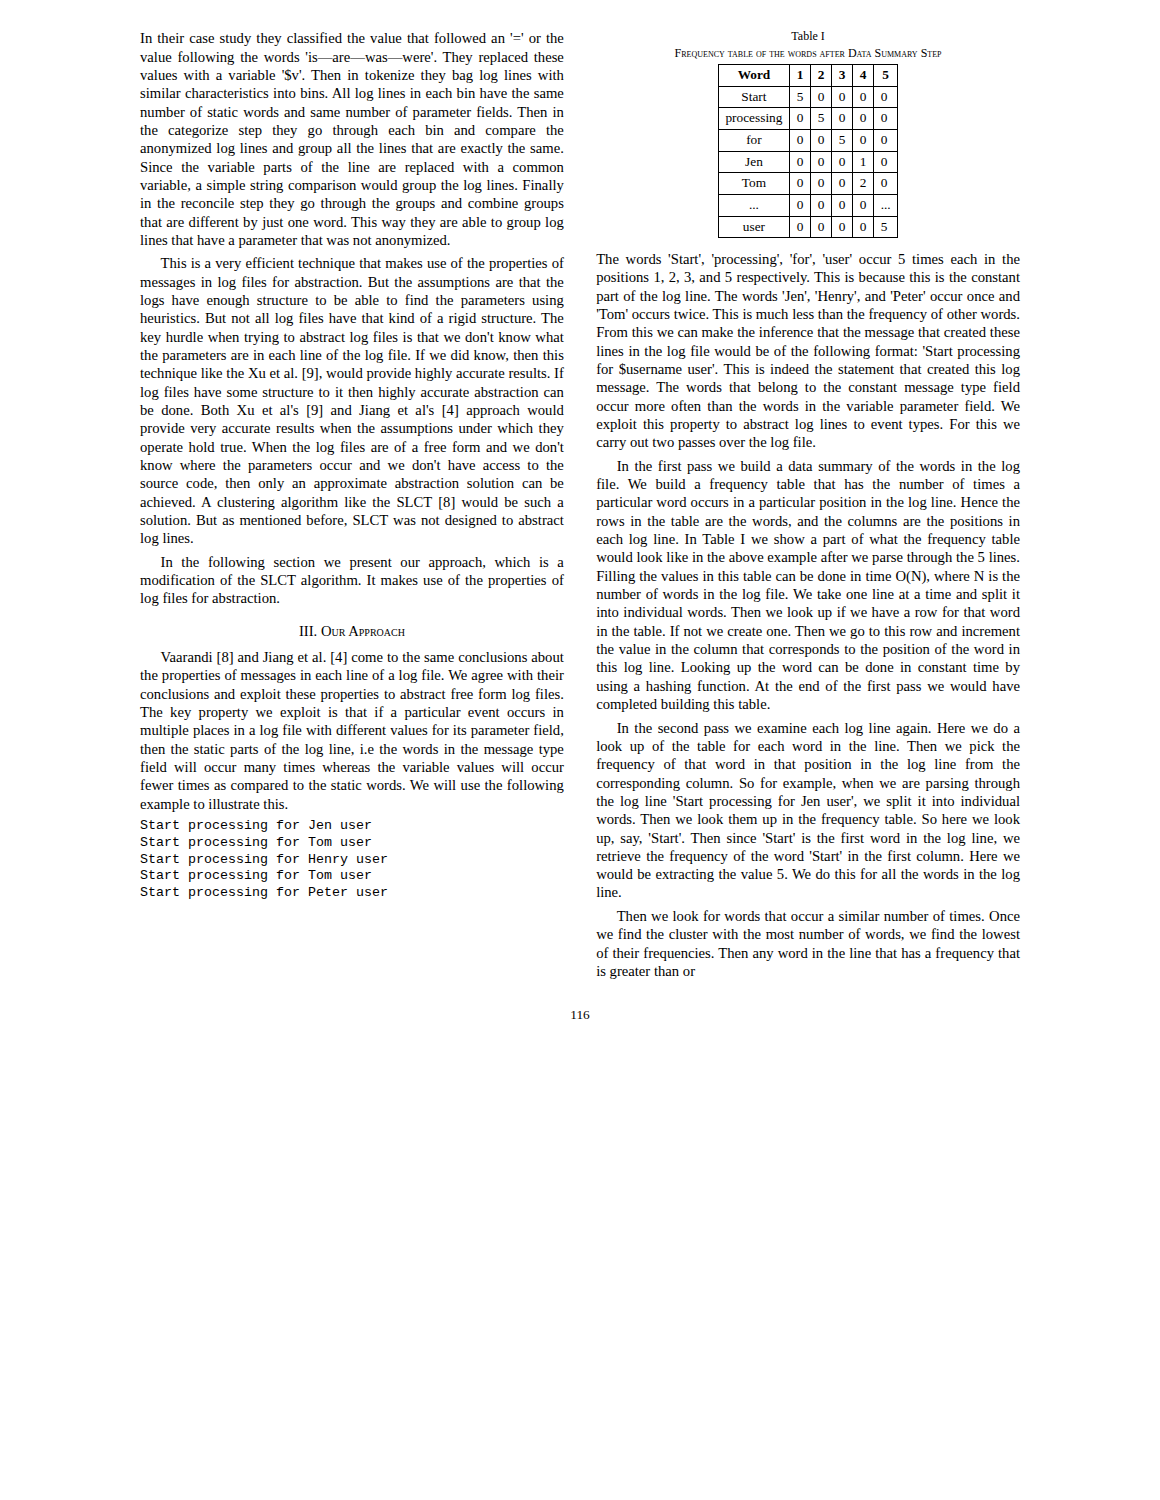In their case study they classified the value that followed an '=' or the value following the words 'is—are—was—were'. They replaced these values with a variable '$v'. Then in tokenize they bag log lines with similar characteristics into bins. All log lines in each bin have the same number of static words and same number of parameter fields. Then in the categorize step they go through each bin and compare the anonymized log lines and group all the lines that are exactly the same. Since the variable parts of the line are replaced with a common variable, a simple string comparison would group the log lines. Finally in the reconcile step they go through the groups and combine groups that are different by just one word. This way they are able to group log lines that have a parameter that was not anonymized.
This is a very efficient technique that makes use of the properties of messages in log files for abstraction. But the assumptions are that the logs have enough structure to be able to find the parameters using heuristics. But not all log files have that kind of a rigid structure. The key hurdle when trying to abstract log files is that we don't know what the parameters are in each line of the log file. If we did know, then this technique like the Xu et al. [9], would provide highly accurate results. If log files have some structure to it then highly accurate abstraction can be done. Both Xu et al's [9] and Jiang et al's [4] approach would provide very accurate results when the assumptions under which they operate hold true. When the log files are of a free form and we don't know where the parameters occur and we don't have access to the source code, then only an approximate abstraction solution can be achieved. A clustering algorithm like the SLCT [8] would be such a solution. But as mentioned before, SLCT was not designed to abstract log lines.
In the following section we present our approach, which is a modification of the SLCT algorithm. It makes use of the properties of log files for abstraction.
III. Our Approach
Vaarandi [8] and Jiang et al. [4] come to the same conclusions about the properties of messages in each line of a log file. We agree with their conclusions and exploit these properties to abstract free form log files. The key property we exploit is that if a particular event occurs in multiple places in a log file with different values for its parameter field, then the static parts of the log line, i.e the words in the message type field will occur many times whereas the variable values will occur fewer times as compared to the static words. We will use the following example to illustrate this.
Start processing for Jen user
Start processing for Tom user
Start processing for Henry user
Start processing for Tom user
Start processing for Peter user
Table I
Frequency table of the words after Data Summary Step
| Word | 1 | 2 | 3 | 4 | 5 |
| --- | --- | --- | --- | --- | --- |
| Start | 5 | 0 | 0 | 0 | 0 |
| processing | 0 | 5 | 0 | 0 | 0 |
| for | 0 | 0 | 5 | 0 | 0 |
| Jen | 0 | 0 | 0 | 1 | 0 |
| Tom | 0 | 0 | 0 | 2 | 0 |
| ... | 0 | 0 | 0 | 0 | ... |
| user | 0 | 0 | 0 | 0 | 5 |
The words 'Start', 'processing', 'for', 'user' occur 5 times each in the positions 1, 2, 3, and 5 respectively. This is because this is the constant part of the log line. The words 'Jen', 'Henry', and 'Peter' occur once and 'Tom' occurs twice. This is much less than the frequency of other words. From this we can make the inference that the message that created these lines in the log file would be of the following format: 'Start processing for $username user'. This is indeed the statement that created this log message. The words that belong to the constant message type field occur more often than the words in the variable parameter field. We exploit this property to abstract log lines to event types. For this we carry out two passes over the log file.
In the first pass we build a data summary of the words in the log file. We build a frequency table that has the number of times a particular word occurs in a particular position in the log line. Hence the rows in the table are the words, and the columns are the positions in each log line. In Table I we show a part of what the frequency table would look like in the above example after we parse through the 5 lines. Filling the values in this table can be done in time O(N), where N is the number of words in the log file. We take one line at a time and split it into individual words. Then we look up if we have a row for that word in the table. If not we create one. Then we go to this row and increment the value in the column that corresponds to the position of the word in this log line. Looking up the word can be done in constant time by using a hashing function. At the end of the first pass we would have completed building this table.
In the second pass we examine each log line again. Here we do a look up of the table for each word in the line. Then we pick the frequency of that word in that position in the log line from the corresponding column. So for example, when we are parsing through the log line 'Start processing for Jen user', we split it into individual words. Then we look them up in the frequency table. So here we look up, say, 'Start'. Then since 'Start' is the first word in the log line, we retrieve the frequency of the word 'Start' in the first column. Here we would be extracting the value 5. We do this for all the words in the log line.
Then we look for words that occur a similar number of times. Once we find the cluster with the most number of words, we find the lowest of their frequencies. Then any word in the line that has a frequency that is greater than or
116